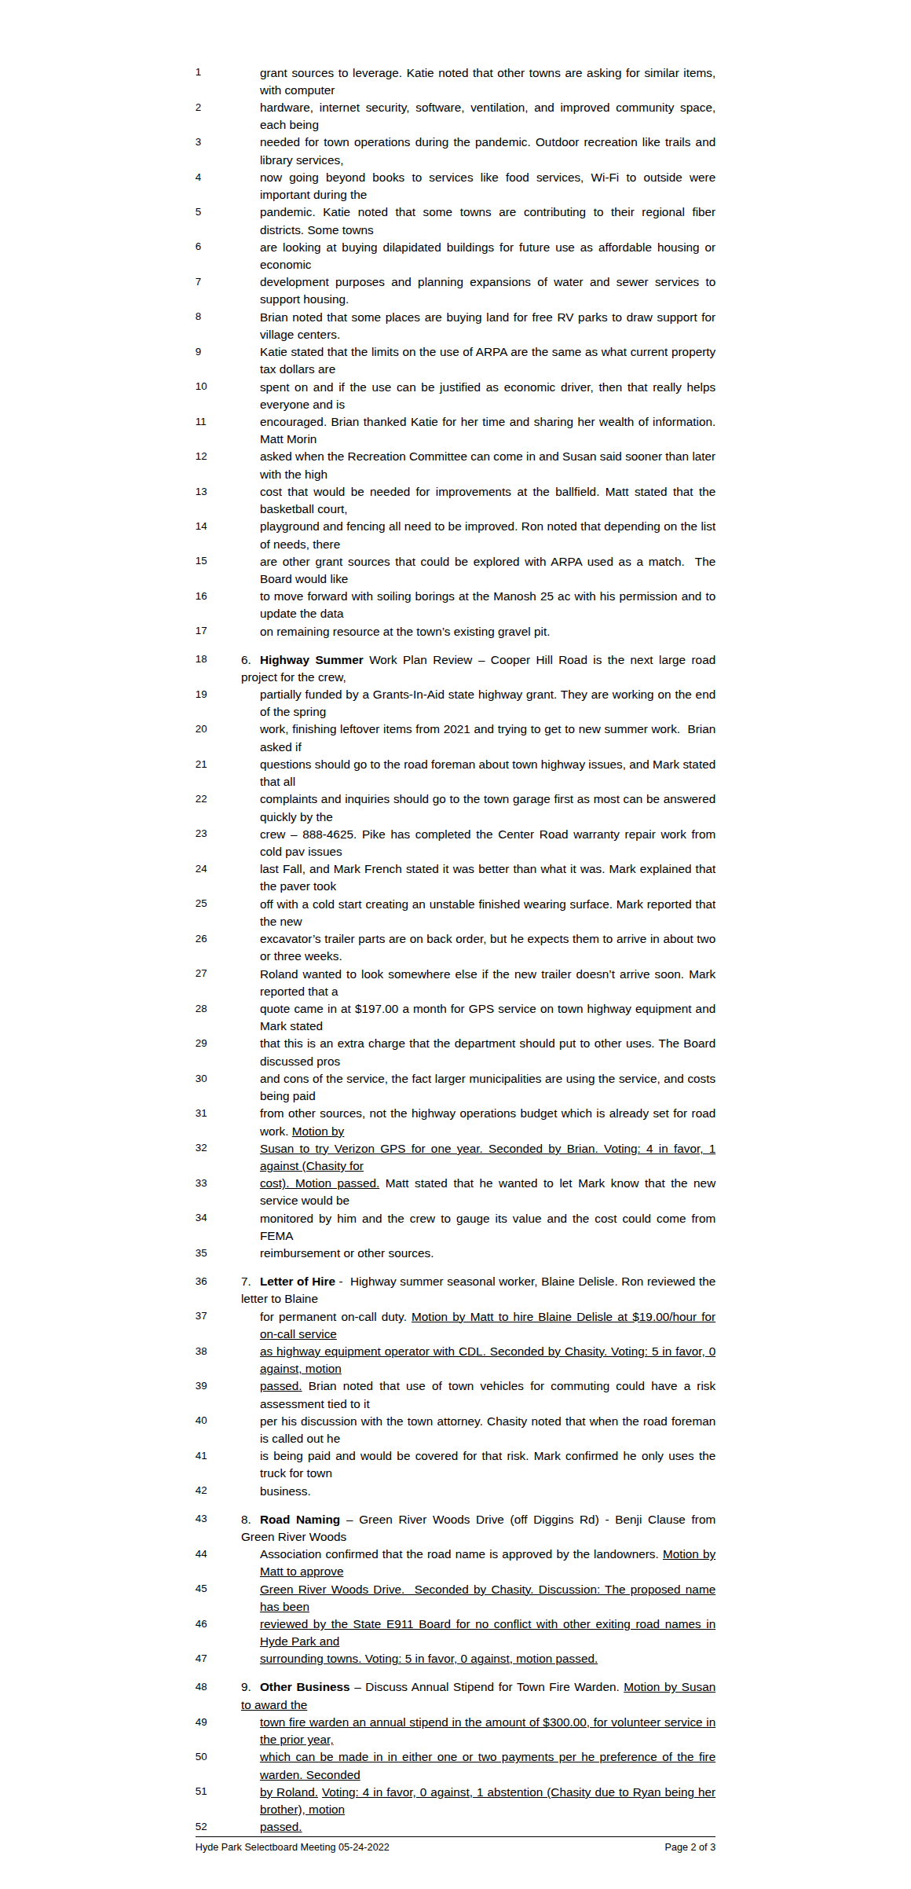1 grant sources to leverage. Katie noted that other towns are asking for similar items, with computer
2 hardware, internet security, software, ventilation, and improved community space, each being
3 needed for town operations during the pandemic. Outdoor recreation like trails and library services,
4 now going beyond books to services like food services, Wi-Fi to outside were important during the
5 pandemic. Katie noted that some towns are contributing to their regional fiber districts. Some towns
6 are looking at buying dilapidated buildings for future use as affordable housing or economic
7 development purposes and planning expansions of water and sewer services to support housing.
8 Brian noted that some places are buying land for free RV parks to draw support for village centers.
9 Katie stated that the limits on the use of ARPA are the same as what current property tax dollars are
10 spent on and if the use can be justified as economic driver, then that really helps everyone and is
11 encouraged. Brian thanked Katie for her time and sharing her wealth of information. Matt Morin
12 asked when the Recreation Committee can come in and Susan said sooner than later with the high
13 cost that would be needed for improvements at the ballfield. Matt stated that the basketball court,
14 playground and fencing all need to be improved. Ron noted that depending on the list of needs, there
15 are other grant sources that could be explored with ARPA used as a match. The Board would like
16 to move forward with soiling borings at the Manosh 25 ac with his permission and to update the data
17 on remaining resource at the town’s existing gravel pit.
186. Highway Summer Work Plan Review – Cooper Hill Road is the next large road project for the crew,
19 partially funded by a Grants-In-Aid state highway grant. They are working on the end of the spring
20 work, finishing leftover items from 2021 and trying to get to new summer work. Brian asked if
21 questions should go to the road foreman about town highway issues, and Mark stated that all
22 complaints and inquiries should go to the town garage first as most can be answered quickly by the
23 crew – 888-4625. Pike has completed the Center Road warranty repair work from cold pav issues
24 last Fall, and Mark French stated it was better than what it was. Mark explained that the paver took
25 off with a cold start creating an unstable finished wearing surface. Mark reported that the new
26 excavator’s trailer parts are on back order, but he expects them to arrive in about two or three weeks.
27 Roland wanted to look somewhere else if the new trailer doesn’t arrive soon. Mark reported that a
28 quote came in at $197.00 a month for GPS service on town highway equipment and Mark stated
29 that this is an extra charge that the department should put to other uses. The Board discussed pros
30 and cons of the service, the fact larger municipalities are using the service, and costs being paid
31 from other sources, not the highway operations budget which is already set for road work. Motion by
32 Susan to try Verizon GPS for one year. Seconded by Brian. Voting: 4 in favor, 1 against (Chasity for
33 cost). Motion passed. Matt stated that he wanted to let Mark know that the new service would be
34 monitored by him and the crew to gauge its value and the cost could come from FEMA
35 reimbursement or other sources.
367. Letter of Hire - Highway summer seasonal worker, Blaine Delisle. Ron reviewed the letter to Blaine
37 for permanent on-call duty. Motion by Matt to hire Blaine Delisle at $19.00/hour for on-call service
38 as highway equipment operator with CDL. Seconded by Chasity. Voting: 5 in favor, 0 against, motion
39 passed. Brian noted that use of town vehicles for commuting could have a risk assessment tied to it
40 per his discussion with the town attorney. Chasity noted that when the road foreman is called out he
41 is being paid and would be covered for that risk. Mark confirmed he only uses the truck for town
42 business.
438. Road Naming – Green River Woods Drive (off Diggins Rd) - Benji Clause from Green River Woods
44 Association confirmed that the road name is approved by the landowners. Motion by Matt to approve
45 Green River Woods Drive. Seconded by Chasity. Discussion: The proposed name has been
46 reviewed by the State E911 Board for no conflict with other exiting road names in Hyde Park and
47 surrounding towns. Voting: 5 in favor, 0 against, motion passed.
489. Other Business – Discuss Annual Stipend for Town Fire Warden. Motion by Susan to award the
49 town fire warden an annual stipend in the amount of $300.00, for volunteer service in the prior year,
50 which can be made in in either one or two payments per he preference of the fire warden. Seconded
51 by Roland. Voting: 4 in favor, 0 against, 1 abstention (Chasity due to Ryan being her brother), motion
52 passed.
Hyde Park Selectboard Meeting 05-24-2022 Page 2 of 3